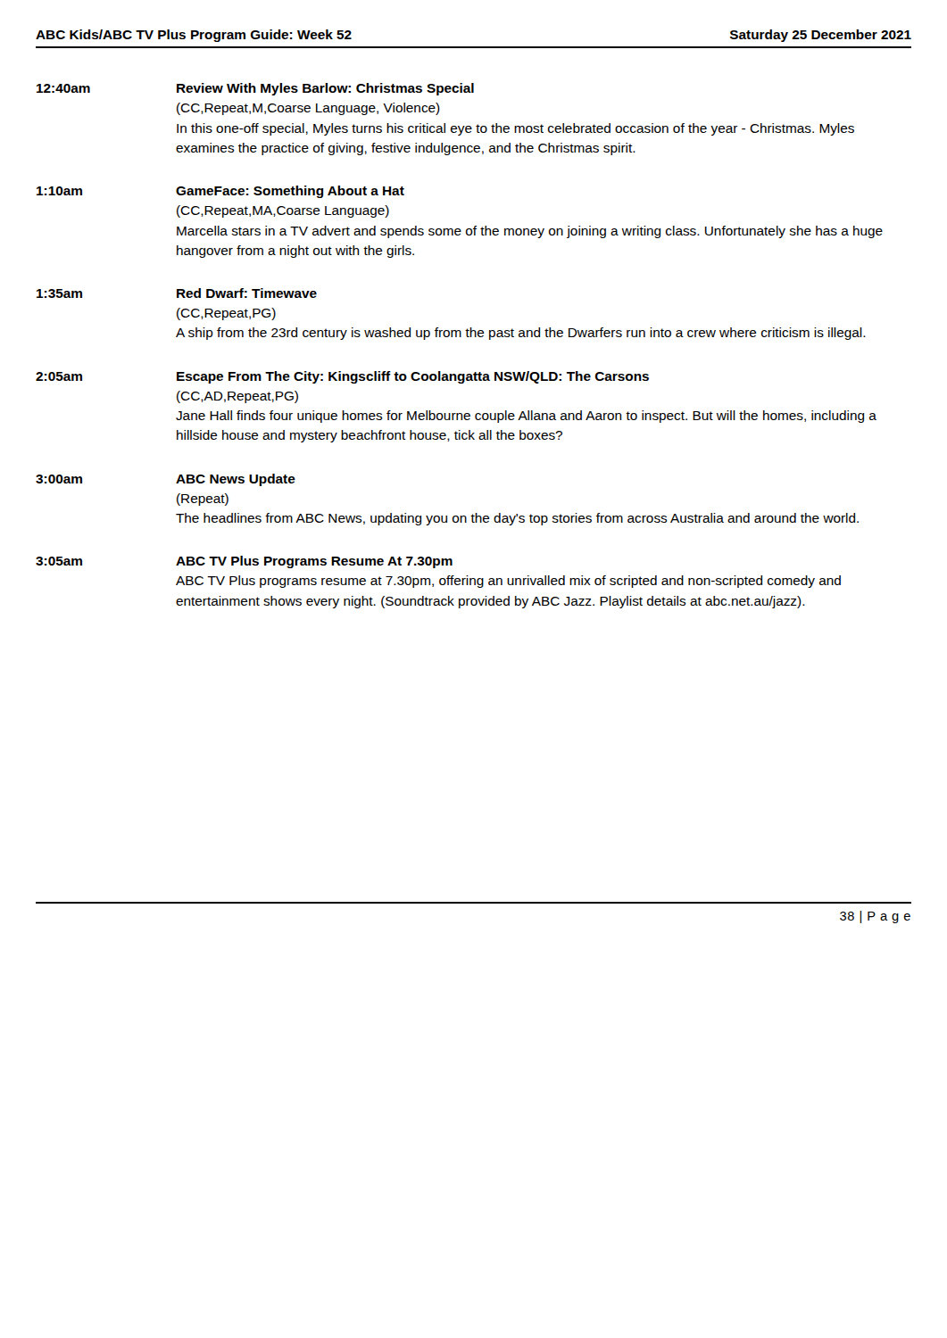ABC Kids/ABC TV Plus Program Guide: Week 52
Saturday 25 December 2021
| 12:40am | Review With Myles Barlow: Christmas Special (CC,Repeat,M,Coarse Language, Violence) In this one-off special, Myles turns his critical eye to the most celebrated occasion of the year - Christmas. Myles examines the practice of giving, festive indulgence, and the Christmas spirit. |
| 1:10am | GameFace: Something About a Hat (CC,Repeat,MA,Coarse Language) Marcella stars in a TV advert and spends some of the money on joining a writing class. Unfortunately she has a huge hangover from a night out with the girls. |
| 1:35am | Red Dwarf: Timewave (CC,Repeat,PG) A ship from the 23rd century is washed up from the past and the Dwarfers run into a crew where criticism is illegal. |
| 2:05am | Escape From The City: Kingscliff to Coolangatta NSW/QLD: The Carsons (CC,AD,Repeat,PG) Jane Hall finds four unique homes for Melbourne couple Allana and Aaron to inspect. But will the homes, including a hillside house and mystery beachfront house, tick all the boxes? |
| 3:00am | ABC News Update (Repeat) The headlines from ABC News, updating you on the day's top stories from across Australia and around the world. |
| 3:05am | ABC TV Plus Programs Resume At 7.30pm ABC TV Plus programs resume at 7.30pm, offering an unrivalled mix of scripted and non-scripted comedy and entertainment shows every night. (Soundtrack provided by ABC Jazz. Playlist details at abc.net.au/jazz). |
38 | P a g e